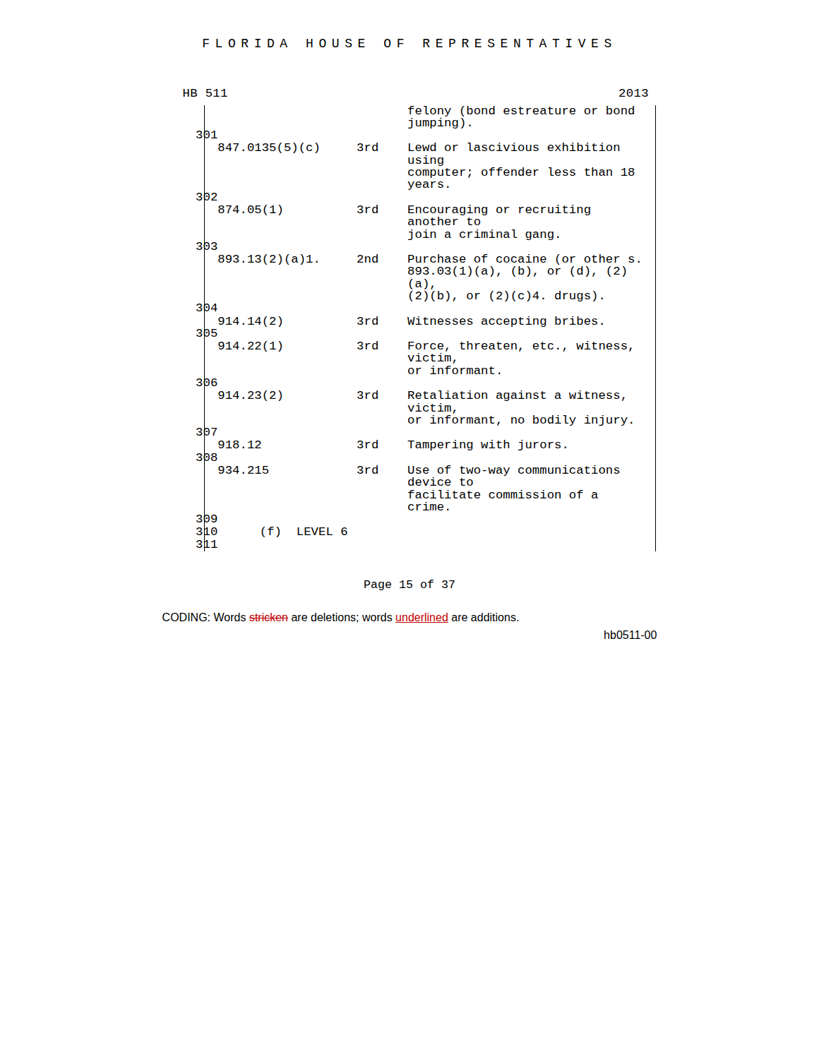FLORIDA HOUSE OF REPRESENTATIVES
HB 511 2013
| | felony (bond estreature or bond |
| | jumping). |
| 301 | |
| | 847.0135(5)(c) 3rd Lewd or lascivious exhibition using |
| | computer; offender less than 18 years. |
| 302 | |
| | 874.05(1) 3rd Encouraging or recruiting another to |
| | join a criminal gang. |
| 303 | |
| | 893.13(2)(a)1. 2nd Purchase of cocaine (or other s. |
| | 893.03(1)(a), (b), or (d), (2)(a), |
| | (2)(b), or (2)(c)4. drugs). |
| 304 | |
| | 914.14(2) 3rd Witnesses accepting bribes. |
| 305 | |
| | 914.22(1) 3rd Force, threaten, etc., witness, victim, |
| | or informant. |
| 306 | |
| | 914.23(2) 3rd Retaliation against a witness, victim, |
| | or informant, no bodily injury. |
| 307 | |
| | 918.12 3rd Tampering with jurors. |
| 308 | |
| | 934.215 3rd Use of two-way communications device to |
| | facilitate commission of a crime. |
| 309 | |
| 310 | (f) LEVEL 6 |
| 311 | |
Page 15 of 37
CODING: Words stricken are deletions; words underlined are additions.
hb0511-00